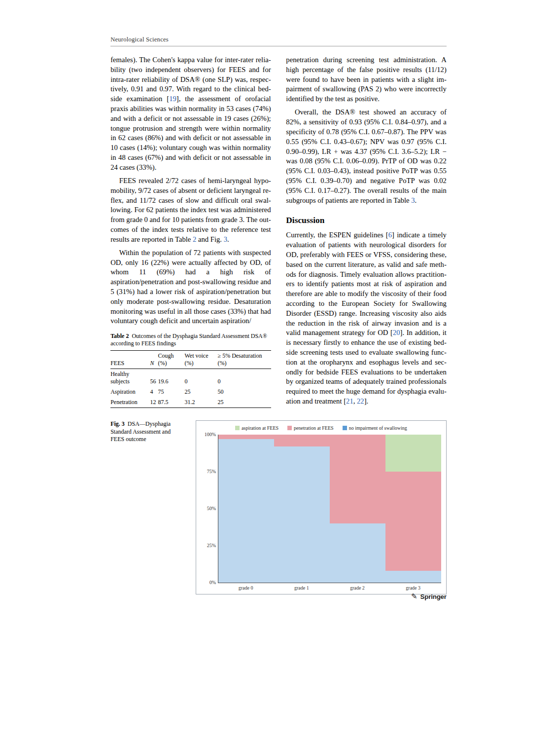Neurological Sciences
females). The Cohen's kappa value for inter-rater reliability (two independent observers) for FEES and for intra-rater reliability of DSA® (one SLP) was, respectively, 0.91 and 0.97. With regard to the clinical bedside examination [19], the assessment of orofacial praxis abilities was within normality in 53 cases (74%) and with a deficit or not assessable in 19 cases (26%); tongue protrusion and strength were within normality in 62 cases (86%) and with deficit or not assessable in 10 cases (14%); voluntary cough was within normality in 48 cases (67%) and with deficit or not assessable in 24 cases (33%).
FEES revealed 2/72 cases of hemi-laryngeal hypomobility, 9/72 cases of absent or deficient laryngeal reflex, and 11/72 cases of slow and difficult oral swallowing. For 62 patients the index test was administered from grade 0 and for 10 patients from grade 3. The outcomes of the index tests relative to the reference test results are reported in Table 2 and Fig. 3.
Within the population of 72 patients with suspected OD, only 16 (22%) were actually affected by OD, of whom 11 (69%) had a high risk of aspiration/penetration and post-swallowing residue and 5 (31%) had a lower risk of aspiration/penetration but only moderate post-swallowing residue. Desaturation monitoring was useful in all those cases (33%) that had voluntary cough deficit and uncertain aspiration/
Table 2 Outcomes of the Dysphagia Standard Assessment DSA® according to FEES findings
| FEES | N | Cough (%) | Wet voice (%) | ≥ 5% Desaturation (%) |
| --- | --- | --- | --- | --- |
| Healthy subjects | 56 | 19.6 | 0 | 0 |
| Aspiration | 4 | 75 | 25 | 50 |
| Penetration | 12 | 87.5 | 31.2 | 25 |
penetration during screening test administration. A high percentage of the false positive results (11/12) were found to have been in patients with a slight impairment of swallowing (PAS 2) who were incorrectly identified by the test as positive.
Overall, the DSA® test showed an accuracy of 82%, a sensitivity of 0.93 (95% C.I. 0.84–0.97), and a specificity of 0.78 (95% C.I. 0.67–0.87). The PPV was 0.55 (95% C.I. 0.43–0.67); NPV was 0.97 (95% C.I. 0.90–0.99), LR + was 4.37 (95% C.I. 3.6–5.2); LR − was 0.08 (95% C.I. 0.06–0.09). PrTP of OD was 0.22 (95% C.I. 0.03–0.43), instead positive PoTP was 0.55 (95% C.I. 0.39–0.70) and negative PoTP was 0.02 (95% C.I. 0.17–0.27). The overall results of the main subgroups of patients are reported in Table 3.
Discussion
Currently, the ESPEN guidelines [6] indicate a timely evaluation of patients with neurological disorders for OD, preferably with FEES or VFSS, considering these, based on the current literature, as valid and safe methods for diagnosis. Timely evaluation allows practitioners to identify patients most at risk of aspiration and therefore are able to modify the viscosity of their food according to the European Society for Swallowing Disorder (ESSD) range. Increasing viscosity also aids the reduction in the risk of airway invasion and is a valid management strategy for OD [20]. In addition, it is necessary firstly to enhance the use of existing bedside screening tests used to evaluate swallowing function at the oropharynx and esophagus levels and secondly for bedside FEES evaluations to be undertaken by organized teams of adequately trained professionals required to meet the huge demand for dysphagia evaluation and treatment [21, 22].
Fig. 3 DSA—Dysphagia Standard Assessment and FEES outcome
aspiration at FEES
penetration at FEES
no impairment of swallowing
100% 75% 50% 25% 0%
grade 0
grade 1
grade 2
grade 3
✎ Springer